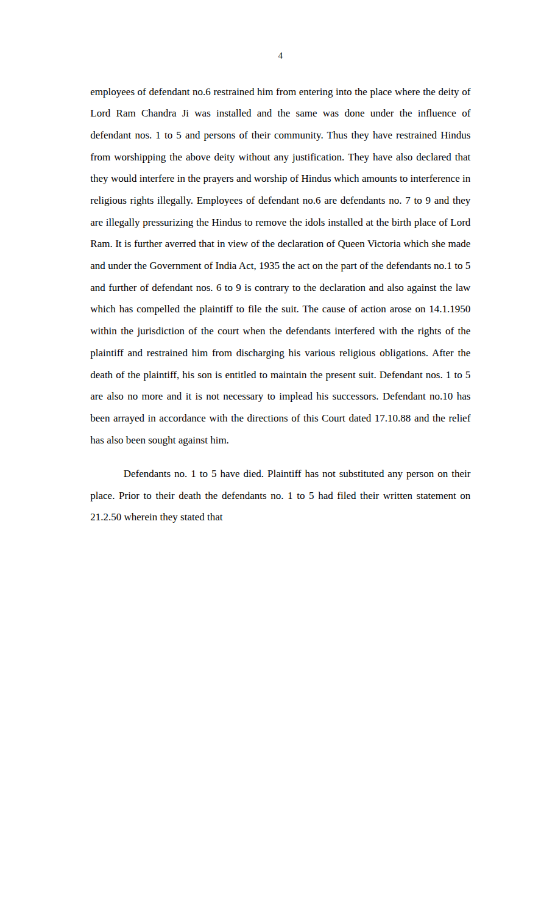4
employees of defendant no.6 restrained him from entering into the place where the deity of Lord Ram Chandra Ji was installed and the same was done under the influence of defendant nos. 1 to 5 and persons of their community. Thus they have restrained Hindus from worshipping the above deity without any justification. They have also declared that they would interfere in the prayers and worship of Hindus which amounts to interference in religious rights illegally. Employees of defendant no.6 are defendants no. 7 to 9 and they are illegally pressurizing the Hindus to remove the idols installed at the birth place of Lord Ram. It is further averred that in view of the declaration of Queen Victoria which she made and under the Government of India Act, 1935 the act on the part of the defendants no.1 to 5 and further of defendant nos. 6 to 9 is contrary to the declaration and also against the law which has compelled the plaintiff to file the suit. The cause of action arose on 14.1.1950 within the jurisdiction of the court when the defendants interfered with the rights of the plaintiff and restrained him from discharging his various religious obligations. After the death of the plaintiff, his son is entitled to maintain the present suit. Defendant nos. 1 to 5 are also no more and it is not necessary to implead his successors. Defendant no.10 has been arrayed in accordance with the directions of this Court dated 17.10.88 and the relief has also been sought against him.
Defendants no. 1 to 5 have died. Plaintiff has not substituted any person on their place. Prior to their death the defendants no. 1 to 5 had filed their written statement on 21.2.50 wherein they stated that